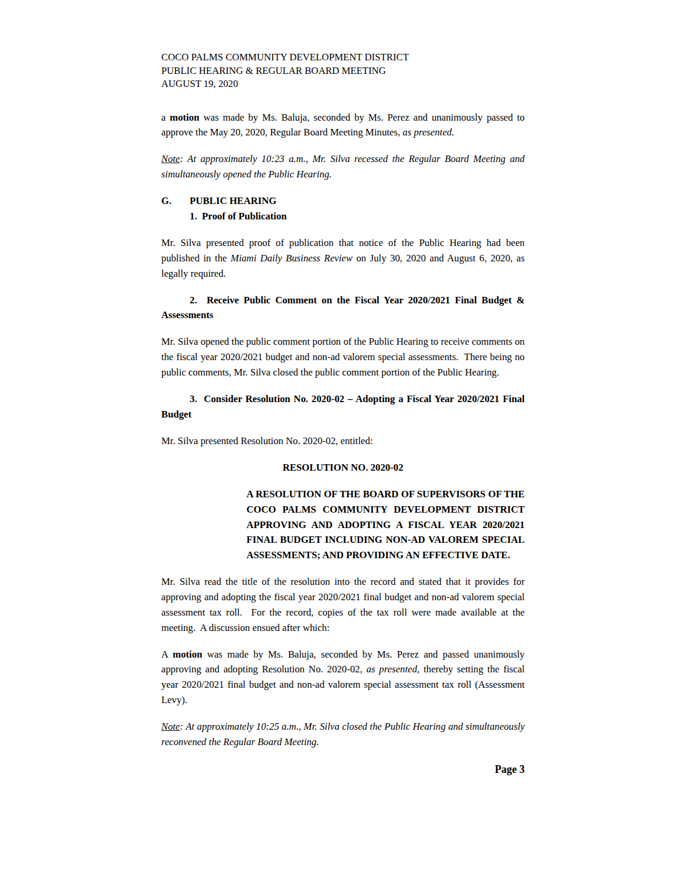COCO PALMS COMMUNITY DEVELOPMENT DISTRICT
PUBLIC HEARING & REGULAR BOARD MEETING
AUGUST 19, 2020
a motion was made by Ms. Baluja, seconded by Ms. Perez and unanimously passed to approve the May 20, 2020, Regular Board Meeting Minutes, as presented.
Note: At approximately 10:23 a.m., Mr. Silva recessed the Regular Board Meeting and simultaneously opened the Public Hearing.
G. PUBLIC HEARING
1. Proof of Publication
Mr. Silva presented proof of publication that notice of the Public Hearing had been published in the Miami Daily Business Review on July 30, 2020 and August 6, 2020, as legally required.
2. Receive Public Comment on the Fiscal Year 2020/2021 Final Budget & Assessments
Mr. Silva opened the public comment portion of the Public Hearing to receive comments on the fiscal year 2020/2021 budget and non-ad valorem special assessments. There being no public comments, Mr. Silva closed the public comment portion of the Public Hearing.
3. Consider Resolution No. 2020-02 – Adopting a Fiscal Year 2020/2021 Final Budget
Mr. Silva presented Resolution No. 2020-02, entitled:
RESOLUTION NO. 2020-02
A RESOLUTION OF THE BOARD OF SUPERVISORS OF THE COCO PALMS COMMUNITY DEVELOPMENT DISTRICT APPROVING AND ADOPTING A FISCAL YEAR 2020/2021 FINAL BUDGET INCLUDING NON-AD VALOREM SPECIAL ASSESSMENTS; AND PROVIDING AN EFFECTIVE DATE.
Mr. Silva read the title of the resolution into the record and stated that it provides for approving and adopting the fiscal year 2020/2021 final budget and non-ad valorem special assessment tax roll. For the record, copies of the tax roll were made available at the meeting. A discussion ensued after which:
A motion was made by Ms. Baluja, seconded by Ms. Perez and passed unanimously approving and adopting Resolution No. 2020-02, as presented, thereby setting the fiscal year 2020/2021 final budget and non-ad valorem special assessment tax roll (Assessment Levy).
Note: At approximately 10:25 a.m., Mr. Silva closed the Public Hearing and simultaneously reconvened the Regular Board Meeting.
Page 3